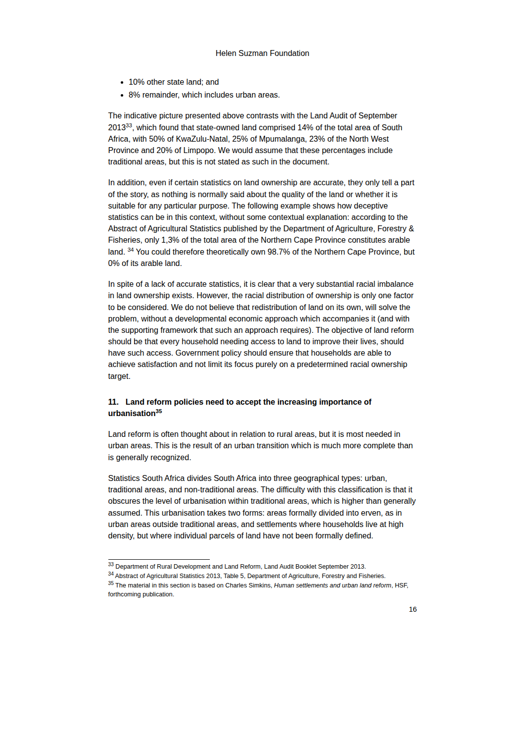Helen Suzman Foundation
10% other state land; and
8% remainder, which includes urban areas.
The indicative picture presented above contrasts with the Land Audit of September 201333, which found that state-owned land comprised 14% of the total area of South Africa, with 50% of KwaZulu-Natal, 25% of Mpumalanga, 23% of the North West Province and 20% of Limpopo. We would assume that these percentages include traditional areas, but this is not stated as such in the document.
In addition, even if certain statistics on land ownership are accurate, they only tell a part of the story, as nothing is normally said about the quality of the land or whether it is suitable for any particular purpose. The following example shows how deceptive statistics can be in this context, without some contextual explanation: according to the Abstract of Agricultural Statistics published by the Department of Agriculture, Forestry & Fisheries, only 1,3% of the total area of the Northern Cape Province constitutes arable land. 34 You could therefore theoretically own 98.7% of the Northern Cape Province, but 0% of its arable land.
In spite of a lack of accurate statistics, it is clear that a very substantial racial imbalance in land ownership exists. However, the racial distribution of ownership is only one factor to be considered. We do not believe that redistribution of land on its own, will solve the problem, without a developmental economic approach which accompanies it (and with the supporting framework that such an approach requires). The objective of land reform should be that every household needing access to land to improve their lives, should have such access. Government policy should ensure that households are able to achieve satisfaction and not limit its focus purely on a predetermined racial ownership target.
11. Land reform policies need to accept the increasing importance of urbanisation35
Land reform is often thought about in relation to rural areas, but it is most needed in urban areas. This is the result of an urban transition which is much more complete than is generally recognized.
Statistics South Africa divides South Africa into three geographical types: urban, traditional areas, and non-traditional areas. The difficulty with this classification is that it obscures the level of urbanisation within traditional areas, which is higher than generally assumed. This urbanisation takes two forms: areas formally divided into erven, as in urban areas outside traditional areas, and settlements where households live at high density, but where individual parcels of land have not been formally defined.
33 Department of Rural Development and Land Reform, Land Audit Booklet September 2013.
34 Abstract of Agricultural Statistics 2013, Table 5, Department of Agriculture, Forestry and Fisheries.
35 The material in this section is based on Charles Simkins, Human settlements and urban land reform, HSF, forthcoming publication.
16